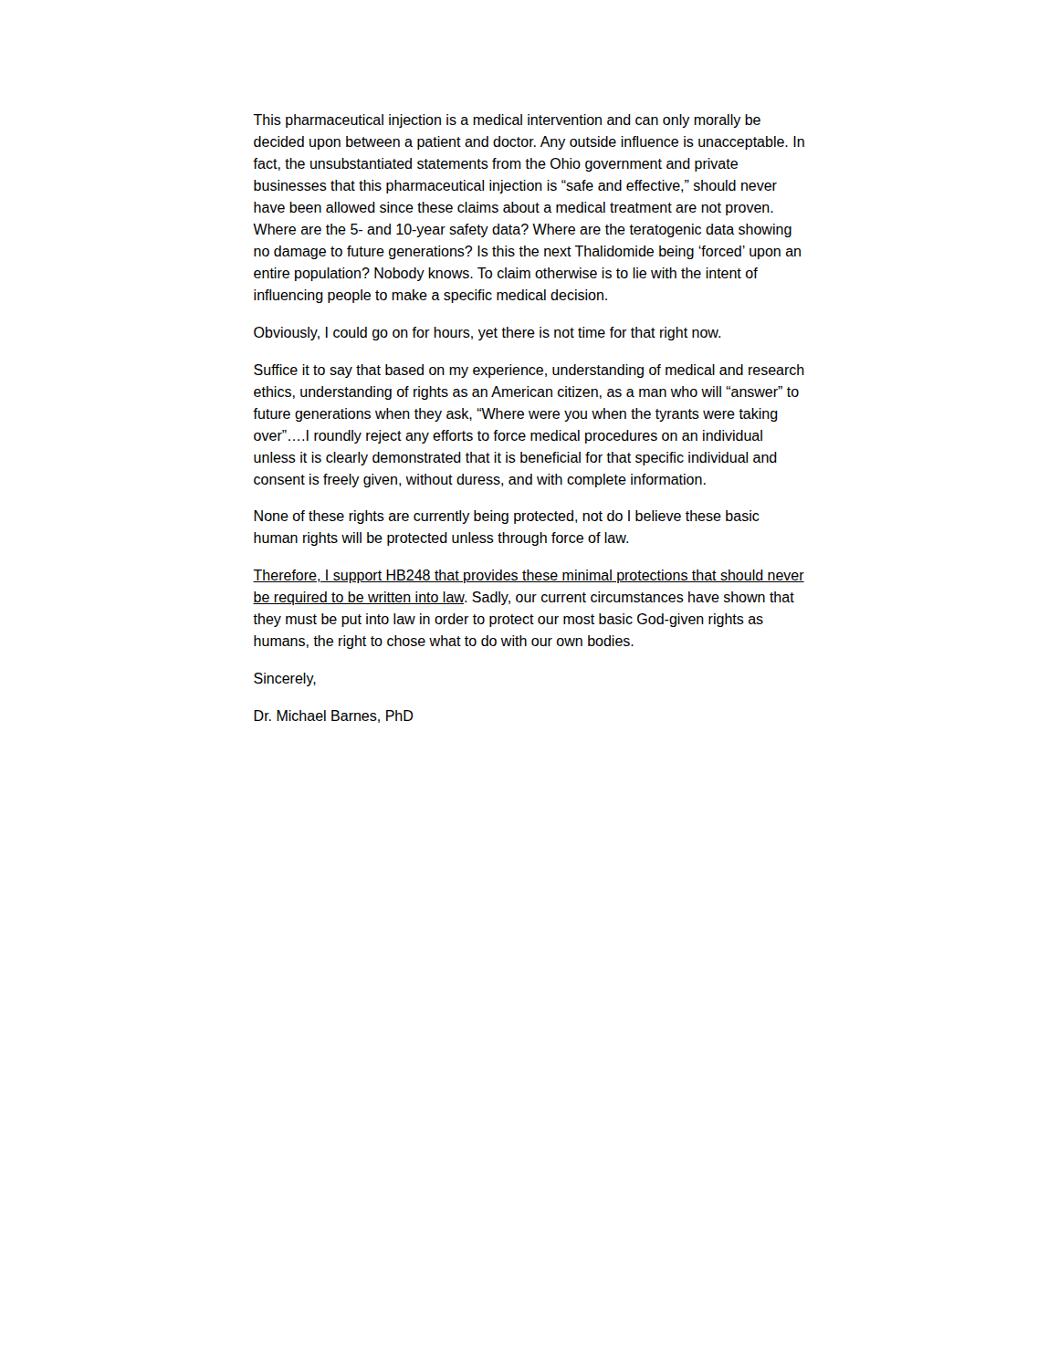This pharmaceutical injection is a medical intervention and can only morally be decided upon between a patient and doctor. Any outside influence is unacceptable. In fact, the unsubstantiated statements from the Ohio government and private businesses that this pharmaceutical injection is “safe and effective,” should never have been allowed since these claims about a medical treatment are not proven. Where are the 5- and 10-year safety data? Where are the teratogenic data showing no damage to future generations? Is this the next Thalidomide being ‘forced’ upon an entire population? Nobody knows. To claim otherwise is to lie with the intent of influencing people to make a specific medical decision.
Obviously, I could go on for hours, yet there is not time for that right now.
Suffice it to say that based on my experience, understanding of medical and research ethics, understanding of rights as an American citizen, as a man who will “answer” to future generations when they ask, “Where were you when the tyrants were taking over”….I roundly reject any efforts to force medical procedures on an individual unless it is clearly demonstrated that it is beneficial for that specific individual and consent is freely given, without duress, and with complete information.
None of these rights are currently being protected, not do I believe these basic human rights will be protected unless through force of law.
Therefore, I support HB248 that provides these minimal protections that should never be required to be written into law. Sadly, our current circumstances have shown that they must be put into law in order to protect our most basic God-given rights as humans, the right to chose what to do with our own bodies.
Sincerely,
Dr. Michael Barnes, PhD